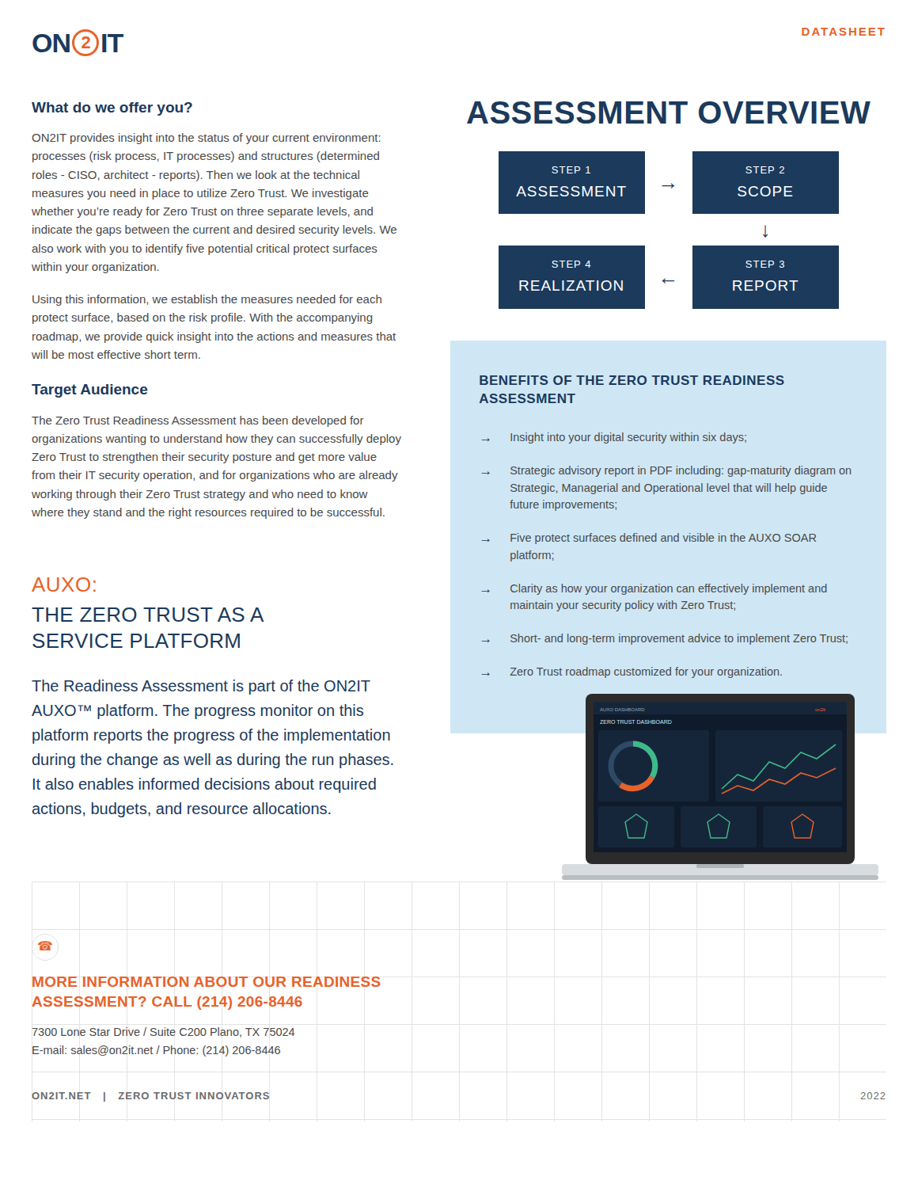ON 2 IT
DATASHEET
What do we offer you?
ON2IT provides insight into the status of your current environment: processes (risk process, IT processes) and structures (determined roles - CISO, architect - reports). Then we look at the technical measures you need in place to utilize Zero Trust. We investigate whether you’re ready for Zero Trust on three separate levels, and indicate the gaps between the current and desired security levels. We also work with you to identify five potential critical protect surfaces within your organization.
Using this information, we establish the measures needed for each protect surface, based on the risk profile. With the accompanying roadmap, we provide quick insight into the actions and measures that will be most effective short term.
Target Audience
The Zero Trust Readiness Assessment has been developed for organizations wanting to understand how they can successfully deploy Zero Trust to strengthen their security posture and get more value from their IT security operation, and for organizations who are already working through their Zero Trust strategy and who need to know where they stand and the right resources required to be successful.
AUXO:
THE ZERO TRUST AS A
SERVICE PLATFORM
The Readiness Assessment is part of the ON2IT AUXO™ platform. The progress monitor on this platform reports the progress of the implementation during the change as well as during the run phases. It also enables informed decisions about required actions, budgets, and resource allocations.
ASSESSMENT OVERVIEW
STEP 1 ASSESSMENT
→
STEP 2 SCOPE
↓
STEP 4 REALIZATION
←
STEP 3 REPORT
Benefits of the Zero Trust Readiness Assessment
→Insight into your digital security within six days;
→Strategic advisory report in PDF including: gap-maturity diagram on Strategic, Managerial and Operational level that will help guide future improvements;
→Five protect surfaces defined and visible in the AUXO SOAR platform;
→Clarity as how your organization can effectively implement and maintain your security policy with Zero Trust;
→Short- and long-term improvement advice to implement Zero Trust;
→Zero Trust roadmap customized for your organization.
AUXO DASHBOARD on2it ZERO TRUST DASHBOARD
☎
MORE INFORMATION ABOUT OUR READINESS
ASSESSMENT? CALL (214) 206-8446
7300 Lone Star Drive / Suite C200 Plano, TX 75024
E-mail: sales@on2it.net / Phone: (214) 206-8446
ON2IT.NET | ZERO TRUST INNOVATORS
2022